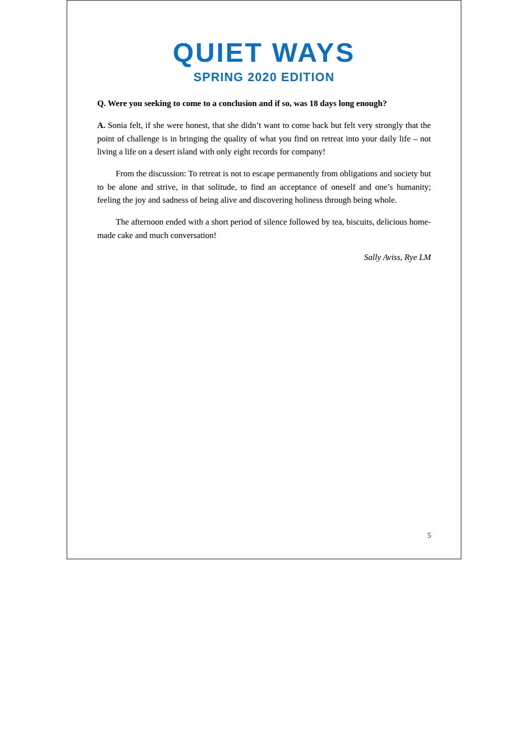QUIET WAYS
SPRING 2020 EDITION
Q. Were you seeking to come to a conclusion and if so, was 18 days long enough?
A. Sonia felt, if she were honest, that she didn’t want to come back but felt very strongly that the point of challenge is in bringing the quality of what you find on retreat into your daily life – not living a life on a desert island with only eight records for company!
From the discussion: To retreat is not to escape permanently from obligations and society but to be alone and strive, in that solitude, to find an acceptance of oneself and one’s humanity; feeling the joy and sadness of being alive and discovering holiness through being whole.
The afternoon ended with a short period of silence followed by tea, biscuits, delicious home-made cake and much conversation!
Sally Aviss, Rye LM
5